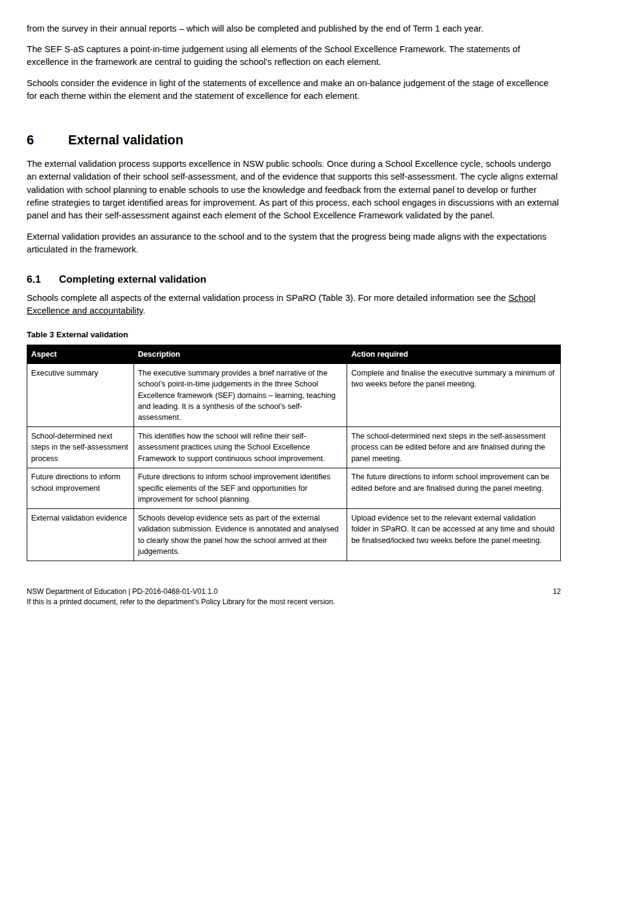from the survey in their annual reports – which will also be completed and published by the end of Term 1 each year.
The SEF S-aS captures a point-in-time judgement using all elements of the School Excellence Framework. The statements of excellence in the framework are central to guiding the school’s reflection on each element.
Schools consider the evidence in light of the statements of excellence and make an on-balance judgement of the stage of excellence for each theme within the element and the statement of excellence for each element.
6 External validation
The external validation process supports excellence in NSW public schools. Once during a School Excellence cycle, schools undergo an external validation of their school self-assessment, and of the evidence that supports this self-assessment. The cycle aligns external validation with school planning to enable schools to use the knowledge and feedback from the external panel to develop or further refine strategies to target identified areas for improvement. As part of this process, each school engages in discussions with an external panel and has their self-assessment against each element of the School Excellence Framework validated by the panel.
External validation provides an assurance to the school and to the system that the progress being made aligns with the expectations articulated in the framework.
6.1 Completing external validation
Schools complete all aspects of the external validation process in SPaRO (Table 3). For more detailed information see the School Excellence and accountability.
Table 3 External validation
| Aspect | Description | Action required |
| --- | --- | --- |
| Executive summary | The executive summary provides a brief narrative of the school’s point-in-time judgements in the three School Excellence framework (SEF) domains – learning, teaching and leading. It is a synthesis of the school’s self-assessment. | Complete and finalise the executive summary a minimum of two weeks before the panel meeting. |
| School-determined next steps in the self-assessment process | This identifies how the school will refine their self-assessment practices using the School Excellence Framework to support continuous school improvement. | The school-determined next steps in the self-assessment process can be edited before and are finalised during the panel meeting. |
| Future directions to inform school improvement | Future directions to inform school improvement identifies specific elements of the SEF and opportunities for improvement for school planning. | The future directions to inform school improvement can be edited before and are finalised during the panel meeting. |
| External validation evidence | Schools develop evidence sets as part of the external validation submission. Evidence is annotated and analysed to clearly show the panel how the school arrived at their judgements. | Upload evidence set to the relevant external validation folder in SPaRO. It can be accessed at any time and should be finalised/locked two weeks before the panel meeting. |
NSW Department of Education | PD-2016-0468-01-V01.1.0
If this is a printed document, refer to the department’s Policy Library for the most recent version.
12